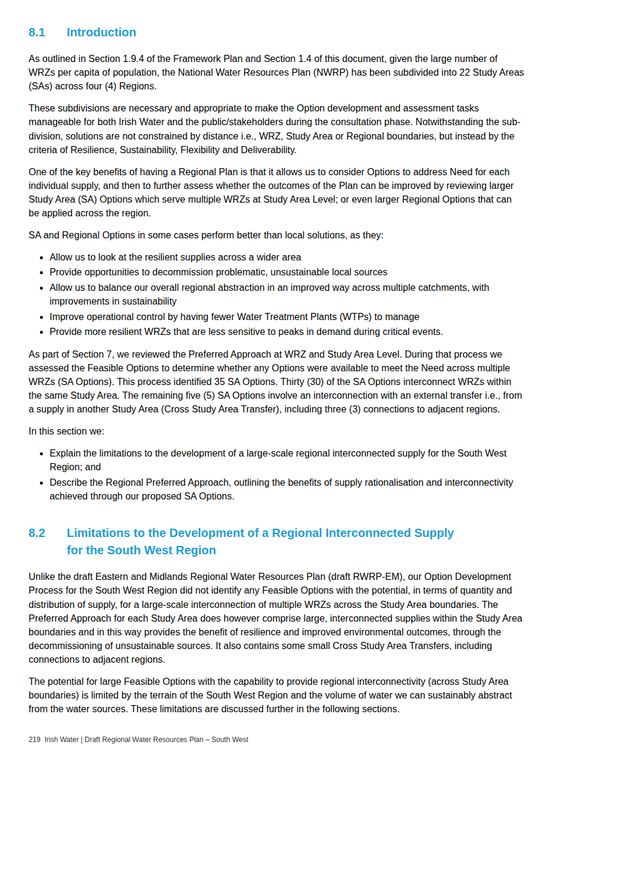8.1 Introduction
As outlined in Section 1.9.4 of the Framework Plan and Section 1.4 of this document, given the large number of WRZs per capita of population, the National Water Resources Plan (NWRP) has been subdivided into 22 Study Areas (SAs) across four (4) Regions.
These subdivisions are necessary and appropriate to make the Option development and assessment tasks manageable for both Irish Water and the public/stakeholders during the consultation phase. Notwithstanding the sub-division, solutions are not constrained by distance i.e., WRZ, Study Area or Regional boundaries, but instead by the criteria of Resilience, Sustainability, Flexibility and Deliverability.
One of the key benefits of having a Regional Plan is that it allows us to consider Options to address Need for each individual supply, and then to further assess whether the outcomes of the Plan can be improved by reviewing larger Study Area (SA) Options which serve multiple WRZs at Study Area Level; or even larger Regional Options that can be applied across the region.
SA and Regional Options in some cases perform better than local solutions, as they:
Allow us to look at the resilient supplies across a wider area
Provide opportunities to decommission problematic, unsustainable local sources
Allow us to balance our overall regional abstraction in an improved way across multiple catchments, with improvements in sustainability
Improve operational control by having fewer Water Treatment Plants (WTPs) to manage
Provide more resilient WRZs that are less sensitive to peaks in demand during critical events.
As part of Section 7, we reviewed the Preferred Approach at WRZ and Study Area Level. During that process we assessed the Feasible Options to determine whether any Options were available to meet the Need across multiple WRZs (SA Options). This process identified 35 SA Options. Thirty (30) of the SA Options interconnect WRZs within the same Study Area. The remaining five (5) SA Options involve an interconnection with an external transfer i.e., from a supply in another Study Area (Cross Study Area Transfer), including three (3) connections to adjacent regions.
In this section we:
Explain the limitations to the development of a large-scale regional interconnected supply for the South West Region; and
Describe the Regional Preferred Approach, outlining the benefits of supply rationalisation and interconnectivity achieved through our proposed SA Options.
8.2 Limitations to the Development of a Regional Interconnected Supplyfor the South West Region
Unlike the draft Eastern and Midlands Regional Water Resources Plan (draft RWRP-EM), our Option Development Process for the South West Region did not identify any Feasible Options with the potential, in terms of quantity and distribution of supply, for a large-scale interconnection of multiple WRZs across the Study Area boundaries. The Preferred Approach for each Study Area does however comprise large, interconnected supplies within the Study Area boundaries and in this way provides the benefit of resilience and improved environmental outcomes, through the decommissioning of unsustainable sources. It also contains some small Cross Study Area Transfers, including connections to adjacent regions.
The potential for large Feasible Options with the capability to provide regional interconnectivity (across Study Area boundaries) is limited by the terrain of the South West Region and the volume of water we can sustainably abstract from the water sources. These limitations are discussed further in the following sections.
219 Irish Water | Draft Regional Water Resources Plan – South West